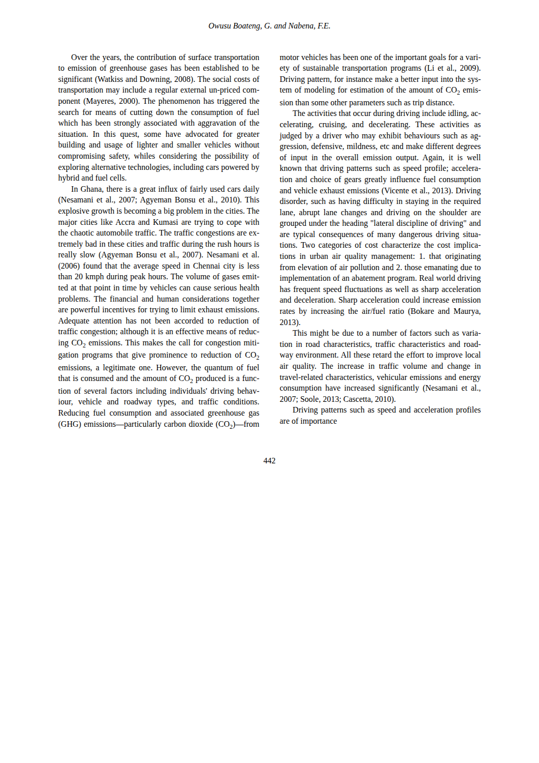Owusu Boateng, G. and Nabena, F.E.
Over the years, the contribution of surface transportation to emission of greenhouse gases has been established to be significant (Watkiss and Downing, 2008). The social costs of transportation may include a regular external un-priced component (Mayeres, 2000). The phenomenon has triggered the search for means of cutting down the consumption of fuel which has been strongly associated with aggravation of the situation. In this quest, some have advocated for greater building and usage of lighter and smaller vehicles without compromising safety, whiles considering the possibility of exploring alternative technologies, including cars powered by hybrid and fuel cells.
In Ghana, there is a great influx of fairly used cars daily (Nesamani et al., 2007; Agyeman Bonsu et al., 2010). This explosive growth is becoming a big problem in the cities. The major cities like Accra and Kumasi are trying to cope with the chaotic automobile traffic. The traffic congestions are extremely bad in these cities and traffic during the rush hours is really slow (Agyeman Bonsu et al., 2007). Nesamani et al. (2006) found that the average speed in Chennai city is less than 20 kmph during peak hours. The volume of gases emitted at that point in time by vehicles can cause serious health problems. The financial and human considerations together are powerful incentives for trying to limit exhaust emissions. Adequate attention has not been accorded to reduction of traffic congestion; although it is an effective means of reducing CO2 emissions. This makes the call for congestion mitigation programs that give prominence to reduction of CO2 emissions, a legitimate one. However, the quantum of fuel that is consumed and the amount of CO2 produced is a function of several factors including individuals' driving behaviour, vehicle and roadway types, and traffic conditions. Reducing fuel consumption and associated greenhouse gas (GHG) emissions—particularly carbon dioxide (CO2)—from motor vehicles has been one of the important goals for a variety of sustainable transportation programs (Li et al., 2009). Driving pattern, for instance make a better input into the system of modeling for estimation of the amount of CO2 emission than some other parameters such as trip distance.
The activities that occur during driving include idling, accelerating, cruising, and decelerating. These activities as judged by a driver who may exhibit behaviours such as aggression, defensive, mildness, etc and make different degrees of input in the overall emission output. Again, it is well known that driving patterns such as speed profile; acceleration and choice of gears greatly influence fuel consumption and vehicle exhaust emissions (Vicente et al., 2013). Driving disorder, such as having difficulty in staying in the required lane, abrupt lane changes and driving on the shoulder are grouped under the heading "lateral discipline of driving" and are typical consequences of many dangerous driving situations. Two categories of cost characterize the cost implications in urban air quality management: 1. that originating from elevation of air pollution and 2. those emanating due to implementation of an abatement program. Real world driving has frequent speed fluctuations as well as sharp acceleration and deceleration. Sharp acceleration could increase emission rates by increasing the air/fuel ratio (Bokare and Maurya, 2013).
This might be due to a number of factors such as variation in road characteristics, traffic characteristics and roadway environment. All these retard the effort to improve local air quality. The increase in traffic volume and change in travel-related characteristics, vehicular emissions and energy consumption have increased significantly (Nesamani et al., 2007; Soole, 2013; Cascetta, 2010).
Driving patterns such as speed and acceleration profiles are of importance
442